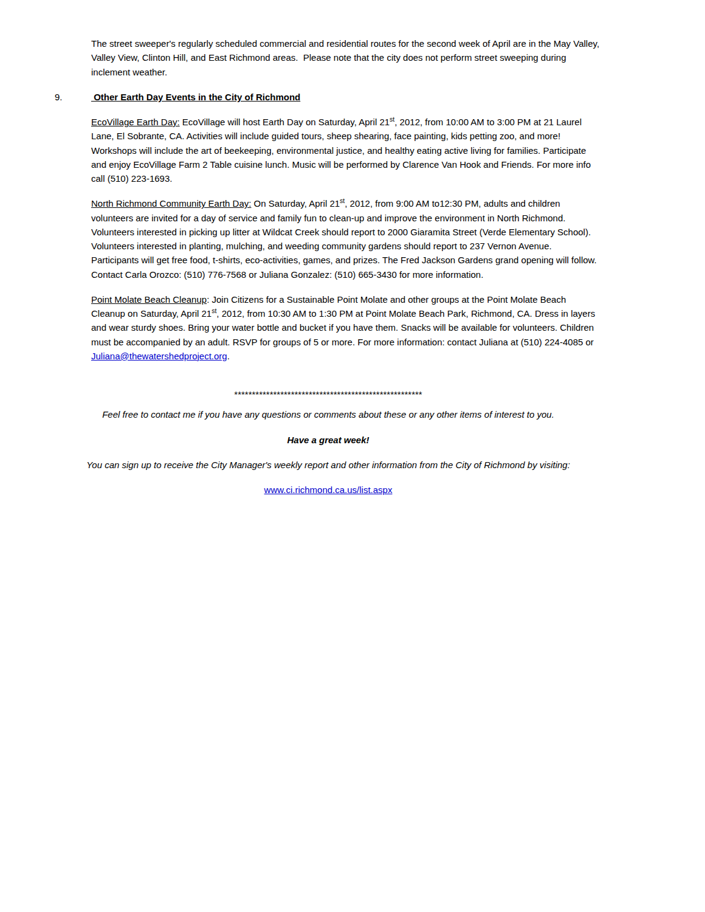The street sweeper's regularly scheduled commercial and residential routes for the second week of April are in the May Valley, Valley View, Clinton Hill, and East Richmond areas. Please note that the city does not perform street sweeping during inclement weather.
9.
Other Earth Day Events in the City of Richmond
EcoVillage Earth Day: EcoVillage will host Earth Day on Saturday, April 21st, 2012, from 10:00 AM to 3:00 PM at 21 Laurel Lane, El Sobrante, CA. Activities will include guided tours, sheep shearing, face painting, kids petting zoo, and more! Workshops will include the art of beekeeping, environmental justice, and healthy eating active living for families. Participate and enjoy EcoVillage Farm 2 Table cuisine lunch. Music will be performed by Clarence Van Hook and Friends. For more info call (510) 223-1693.
North Richmond Community Earth Day: On Saturday, April 21st, 2012, from 9:00 AM to12:30 PM, adults and children volunteers are invited for a day of service and family fun to clean-up and improve the environment in North Richmond. Volunteers interested in picking up litter at Wildcat Creek should report to 2000 Giaramita Street (Verde Elementary School). Volunteers interested in planting, mulching, and weeding community gardens should report to 237 Vernon Avenue. Participants will get free food, t-shirts, eco-activities, games, and prizes. The Fred Jackson Gardens grand opening will follow. Contact Carla Orozco: (510) 776-7568 or Juliana Gonzalez: (510) 665-3430 for more information.
Point Molate Beach Cleanup: Join Citizens for a Sustainable Point Molate and other groups at the Point Molate Beach Cleanup on Saturday, April 21st, 2012, from 10:30 AM to 1:30 PM at Point Molate Beach Park, Richmond, CA. Dress in layers and wear sturdy shoes. Bring your water bottle and bucket if you have them. Snacks will be available for volunteers. Children must be accompanied by an adult. RSVP for groups of 5 or more. For more information: contact Juliana at (510) 224-4085 or Juliana@thewatershedproject.org.
*****************************************************
Feel free to contact me if you have any questions or comments about these or any other items of interest to you.
Have a great week!
You can sign up to receive the City Manager's weekly report and other information from the City of Richmond by visiting:
www.ci.richmond.ca.us/list.aspx